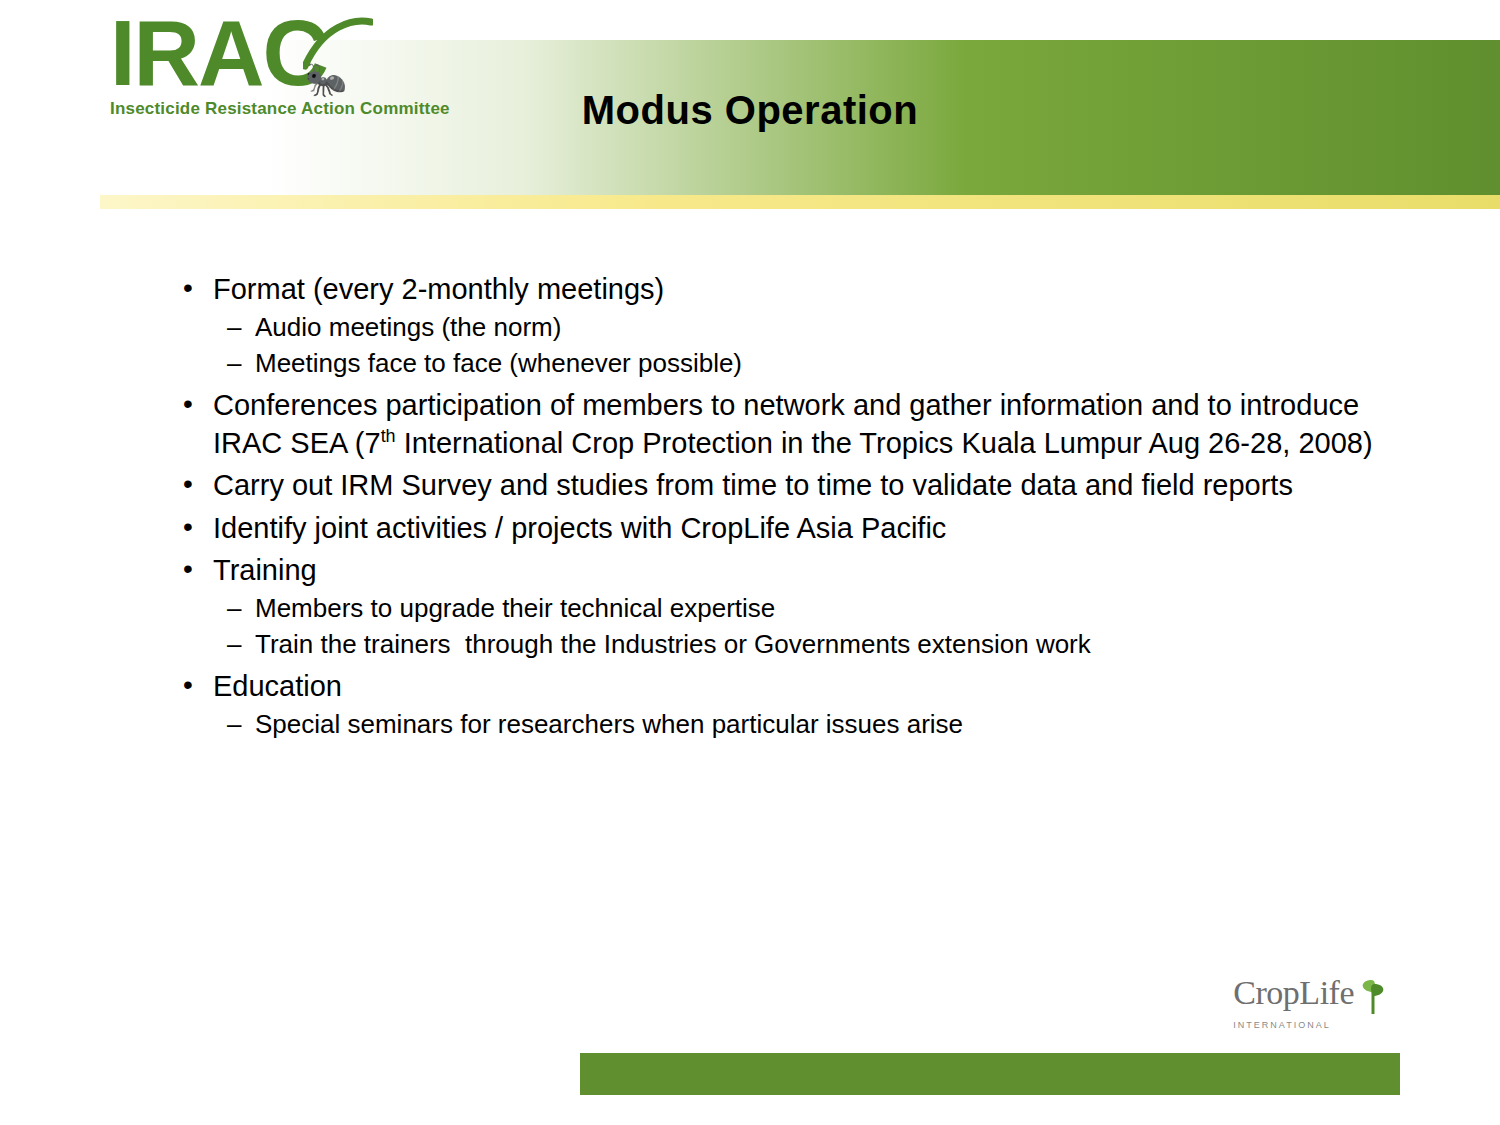Modus Operation
IRAC🐜
Insecticide Resistance Action Committee
Format (every 2-monthly meetings)
Audio meetings (the norm)
Meetings face to face (whenever possible)
Conferences participation of members to network and gather information and to introduce IRAC SEA (7th International Crop Protection in the Tropics Kuala Lumpur Aug 26-28, 2008)
Carry out IRM Survey and studies from time to time to validate data and field reports
Identify joint activities / projects with CropLife Asia Pacific
Training
Members to upgrade their technical expertise
Train the trainers through the Industries or Governments extension work
Education
Special seminars for researchers when particular issues arise
CropLife
INTERNATIONAL